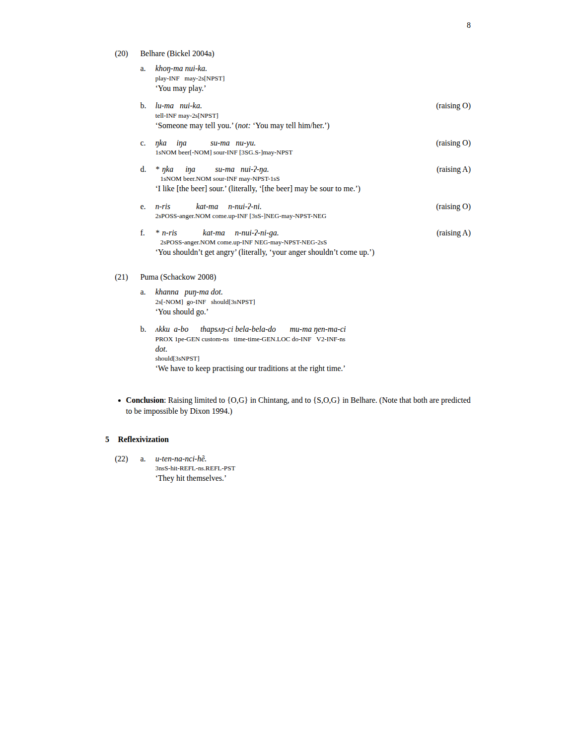8
(20)
Belhare (Bickel 2004a)
a.
khoŋ-ma nui-ka.
play-INF may-2s[NPST]
‘You may play.’
b. (raising O)
lu-ma nui-ka.
tell-INF may-2s[NPST]
‘Someone may tell you.’ (not: ‘You may tell him/her.’)
c. (raising O)
ŋka iŋa su-ma nu-yu.
1sNOM beer[-NOM] sour-INF [3SG.S-]may-NPST
d. (raising A)
*ŋka iŋa su-ma nui-ʔ-ŋa.
1sNOM beer.NOM sour-INF may-NPST-1sS
‘I like [the beer] sour.’ (literally, ‘[the beer] may be sour to me.’)
e. (raising O)
n-ris kat-ma n-nui-ʔ-ni.
2sPOSS-anger.NOM come.up-INF [3sS-]NEG-may-NPST-NEG
f. (raising A)
*n-ris kat-ma n-nui-ʔ-ni-ga.
2sPOSS-anger.NOM come.up-INF NEG-may-NPST-NEG-2sS
‘You shouldn’t get angry’ (literally, ‘your anger shouldn’t come up.’)
(21)
Puma (Schackow 2008)
a.
khanna puŋ-ma dot.
2s[-NOM] go-INF should[3sNPST]
‘You should go.’
b.
ʌkku a-bo thapsʌŋ-ci bela-bela-do mu-ma ŋen-ma-ci
PROX 1pe-GEN custom-ns time-time-GEN.LOC do-INF V2-INF-ns
dot.
should[3sNPST]
‘We have to keep practising our traditions at the right time.’
Conclusion: Raising limited to {O,G} in Chintang, and to {S,O,G} in Belhare. (Note that both are predicted to be impossible by Dixon 1994.)
5 Reflexivization
(22)
a.
u-ten-na-nci-hẽ.
3nsS-hit-REFL-ns.REFL-PST
‘They hit themselves.’